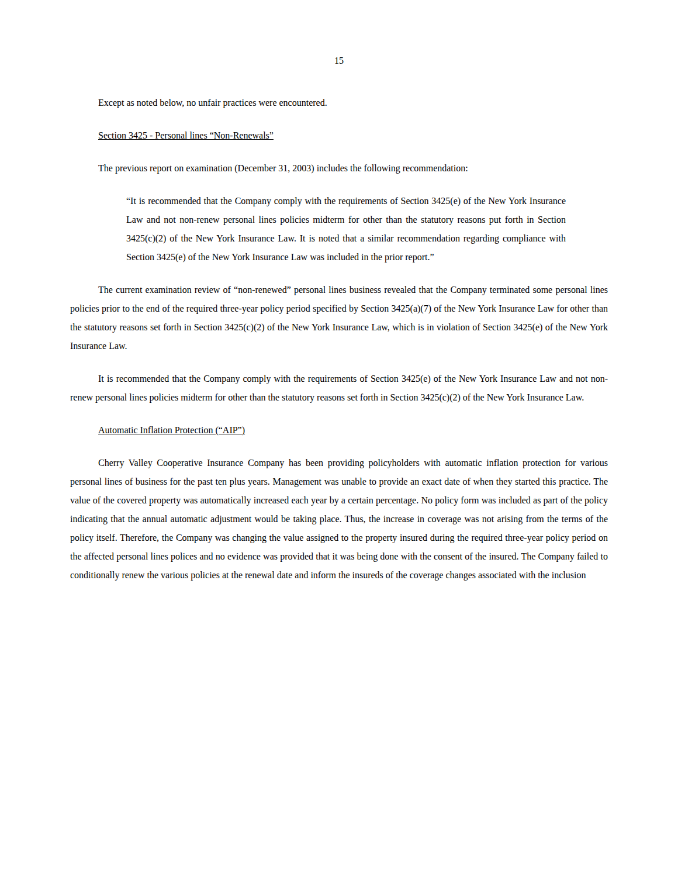15
Except as noted below, no unfair practices were encountered.
Section 3425 - Personal lines “Non-Renewals”
The previous report on examination (December 31, 2003) includes the following recommendation:
“It is recommended that the Company comply with the requirements of Section 3425(e) of the New York Insurance Law and not non-renew personal lines policies midterm for other than the statutory reasons put forth in Section 3425(c)(2) of the New York Insurance Law. It is noted that a similar recommendation regarding compliance with Section 3425(e) of the New York Insurance Law was included in the prior report.”
The current examination review of “non-renewed” personal lines business revealed that the Company terminated some personal lines policies prior to the end of the required three-year policy period specified by Section 3425(a)(7) of the New York Insurance Law for other than the statutory reasons set forth in Section 3425(c)(2) of the New York Insurance Law, which is in violation of Section 3425(e) of the New York Insurance Law.
It is recommended that the Company comply with the requirements of Section 3425(e) of the New York Insurance Law and not non-renew personal lines policies midterm for other than the statutory reasons set forth in Section 3425(c)(2) of the New York Insurance Law.
Automatic Inflation Protection (“AIP”)
Cherry Valley Cooperative Insurance Company has been providing policyholders with automatic inflation protection for various personal lines of business for the past ten plus years. Management was unable to provide an exact date of when they started this practice. The value of the covered property was automatically increased each year by a certain percentage. No policy form was included as part of the policy indicating that the annual automatic adjustment would be taking place. Thus, the increase in coverage was not arising from the terms of the policy itself. Therefore, the Company was changing the value assigned to the property insured during the required three-year policy period on the affected personal lines polices and no evidence was provided that it was being done with the consent of the insured. The Company failed to conditionally renew the various policies at the renewal date and inform the insureds of the coverage changes associated with the inclusion